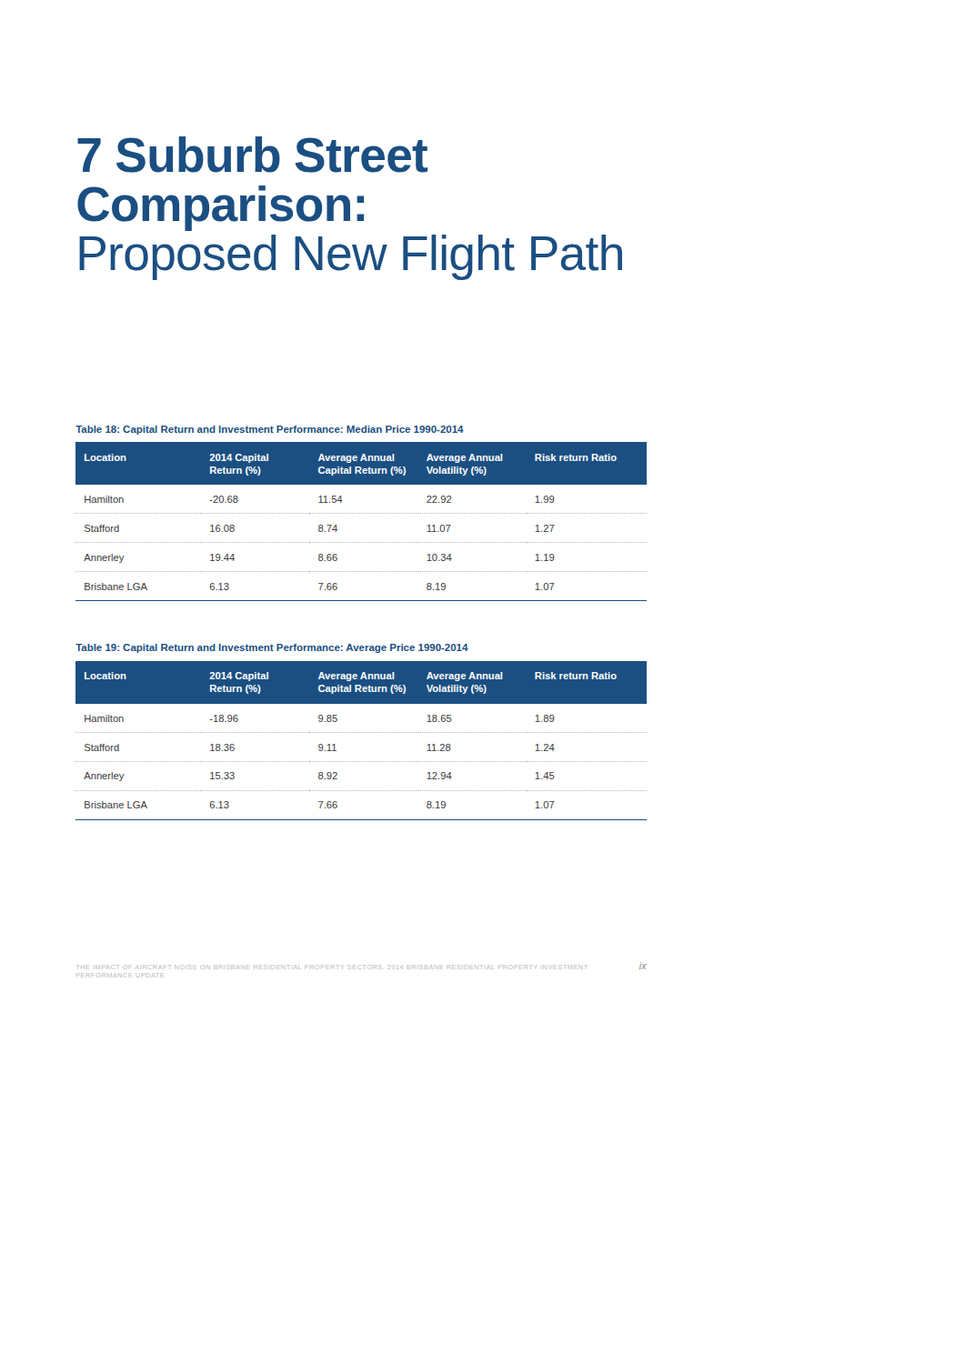7 Suburb Street Comparison:Proposed New Flight Path
Table 18: Capital Return and Investment Performance: Median Price 1990-2014
| Location | 2014 Capital Return (%) | Average Annual Capital Return (%) | Average Annual Volatility (%) | Risk return Ratio |
| --- | --- | --- | --- | --- |
| Hamilton | -20.68 | 11.54 | 22.92 | 1.99 |
| Stafford | 16.08 | 8.74 | 11.07 | 1.27 |
| Annerley | 19.44 | 8.66 | 10.34 | 1.19 |
| Brisbane LGA | 6.13 | 7.66 | 8.19 | 1.07 |
Table 19: Capital Return and Investment Performance: Average Price 1990-2014
| Location | 2014 Capital Return (%) | Average Annual Capital Return (%) | Average Annual Volatility (%) | Risk return Ratio |
| --- | --- | --- | --- | --- |
| Hamilton | -18.96 | 9.85 | 18.65 | 1.89 |
| Stafford | 18.36 | 9.11 | 11.28 | 1.24 |
| Annerley | 15.33 | 8.92 | 12.94 | 1.45 |
| Brisbane LGA | 6.13 | 7.66 | 8.19 | 1.07 |
The impact of aircraft noise on Brisbane residential property sectors. 2014 Brisbane residential property investment performance update ix